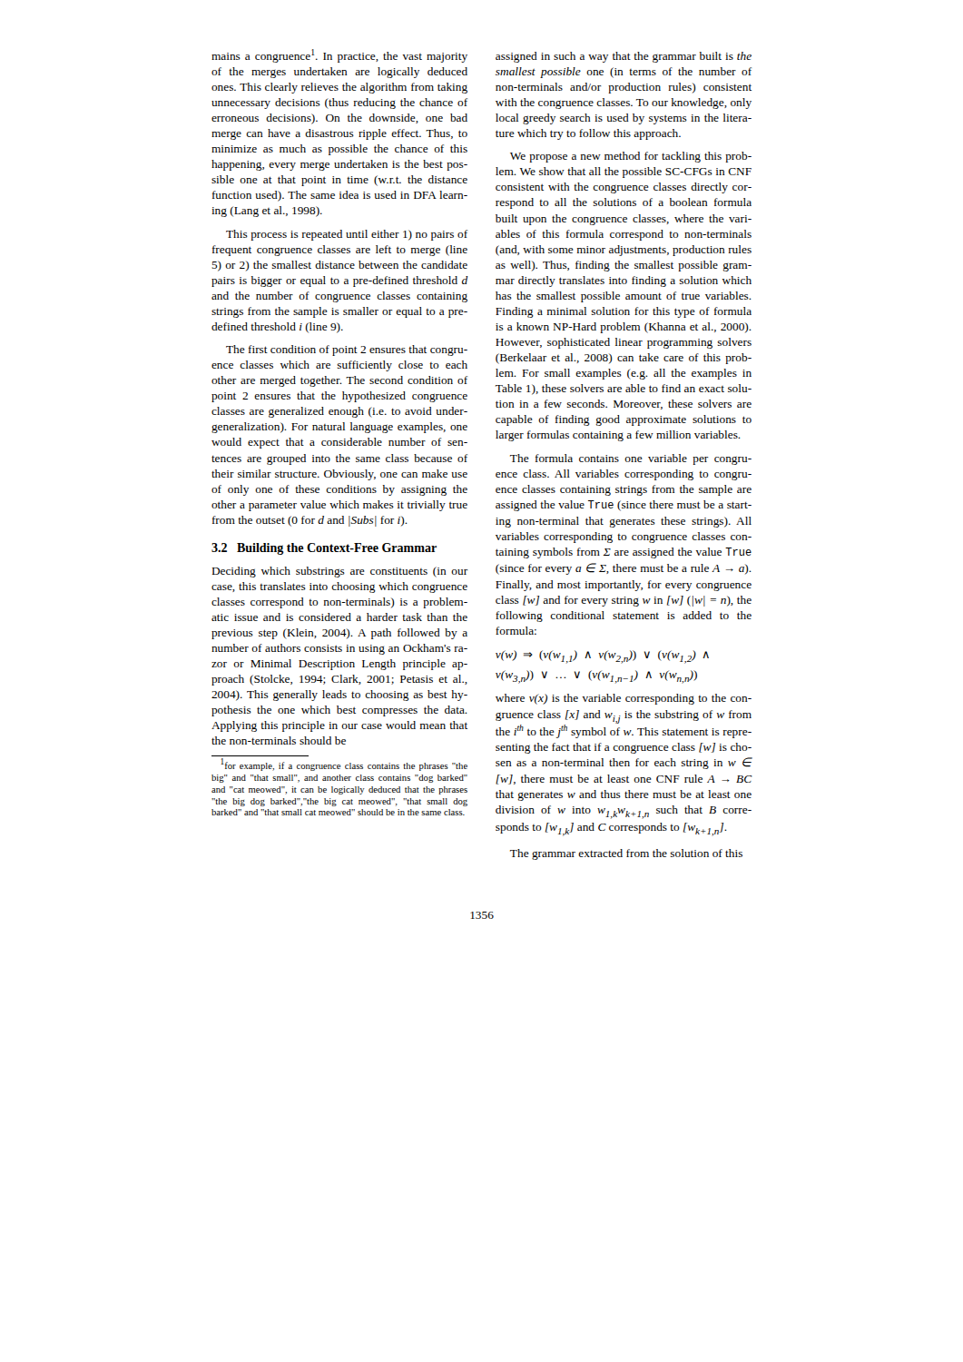mains a congruence1. In practice, the vast majority of the merges undertaken are logically deduced ones. This clearly relieves the algorithm from taking unnecessary decisions (thus reducing the chance of erroneous decisions). On the downside, one bad merge can have a disastrous ripple effect. Thus, to minimize as much as possible the chance of this happening, every merge undertaken is the best possible one at that point in time (w.r.t. the distance function used). The same idea is used in DFA learning (Lang et al., 1998).
This process is repeated until either 1) no pairs of frequent congruence classes are left to merge (line 5) or 2) the smallest distance between the candidate pairs is bigger or equal to a pre-defined threshold d and the number of congruence classes containing strings from the sample is smaller or equal to a pre-defined threshold i (line 9).
The first condition of point 2 ensures that congruence classes which are sufficiently close to each other are merged together. The second condition of point 2 ensures that the hypothesized congruence classes are generalized enough (i.e. to avoid undergeneralization). For natural language examples, one would expect that a considerable number of sentences are grouped into the same class because of their similar structure. Obviously, one can make use of only one of these conditions by assigning the other a parameter value which makes it trivially true from the outset (0 for d and |Subs| for i).
3.2 Building the Context-Free Grammar
Deciding which substrings are constituents (in our case, this translates into choosing which congruence classes correspond to non-terminals) is a problematic issue and is considered a harder task than the previous step (Klein, 2004). A path followed by a number of authors consists in using an Ockham's razor or Minimal Description Length principle approach (Stolcke, 1994; Clark, 2001; Petasis et al., 2004). This generally leads to choosing as best hypothesis the one which best compresses the data. Applying this principle in our case would mean that the non-terminals should be
1for example, if a congruence class contains the phrases "the big" and "that small", and another class contains "dog barked" and "cat meowed", it can be logically deduced that the phrases "the big dog barked","the big cat meowed", "that small dog barked" and "that small cat meowed" should be in the same class.
assigned in such a way that the grammar built is the smallest possible one (in terms of the number of non-terminals and/or production rules) consistent with the congruence classes. To our knowledge, only local greedy search is used by systems in the literature which try to follow this approach.
We propose a new method for tackling this problem. We show that all the possible SC-CFGs in CNF consistent with the congruence classes directly correspond to all the solutions of a boolean formula built upon the congruence classes, where the variables of this formula correspond to non-terminals (and, with some minor adjustments, production rules as well). Thus, finding the smallest possible grammar directly translates into finding a solution which has the smallest possible amount of true variables. Finding a minimal solution for this type of formula is a known NP-Hard problem (Khanna et al., 2000). However, sophisticated linear programming solvers (Berkelaar et al., 2008) can take care of this problem. For small examples (e.g. all the examples in Table 1), these solvers are able to find an exact solution in a few seconds. Moreover, these solvers are capable of finding good approximate solutions to larger formulas containing a few million variables.
The formula contains one variable per congruence class. All variables corresponding to congruence classes containing strings from the sample are assigned the value True (since there must be a starting non-terminal that generates these strings). All variables corresponding to congruence classes containing symbols from Σ are assigned the value True (since for every a ∈ Σ, there must be a rule A → a). Finally, and most importantly, for every congruence class [w] and for every string w in [w] (|w| = n), the following conditional statement is added to the formula:
v(w) ⇒ (v(w1,1) ∧ v(w2,n)) ∨ (v(w1,2) ∧ v(w3,n)) ∨ … ∨ (v(w1,n−1) ∧ v(wn,n))
where v(x) is the variable corresponding to the congruence class [x] and wi,j is the substring of w from the ith to the jth symbol of w. This statement is representing the fact that if a congruence class [w] is chosen as a non-terminal then for each string in w ∈ [w], there must be at least one CNF rule A → BC that generates w and thus there must be at least one division of w into w1,kwk+1,n such that B corresponds to [w1,k] and C corresponds to [wk+1,n].
The grammar extracted from the solution of this
1356